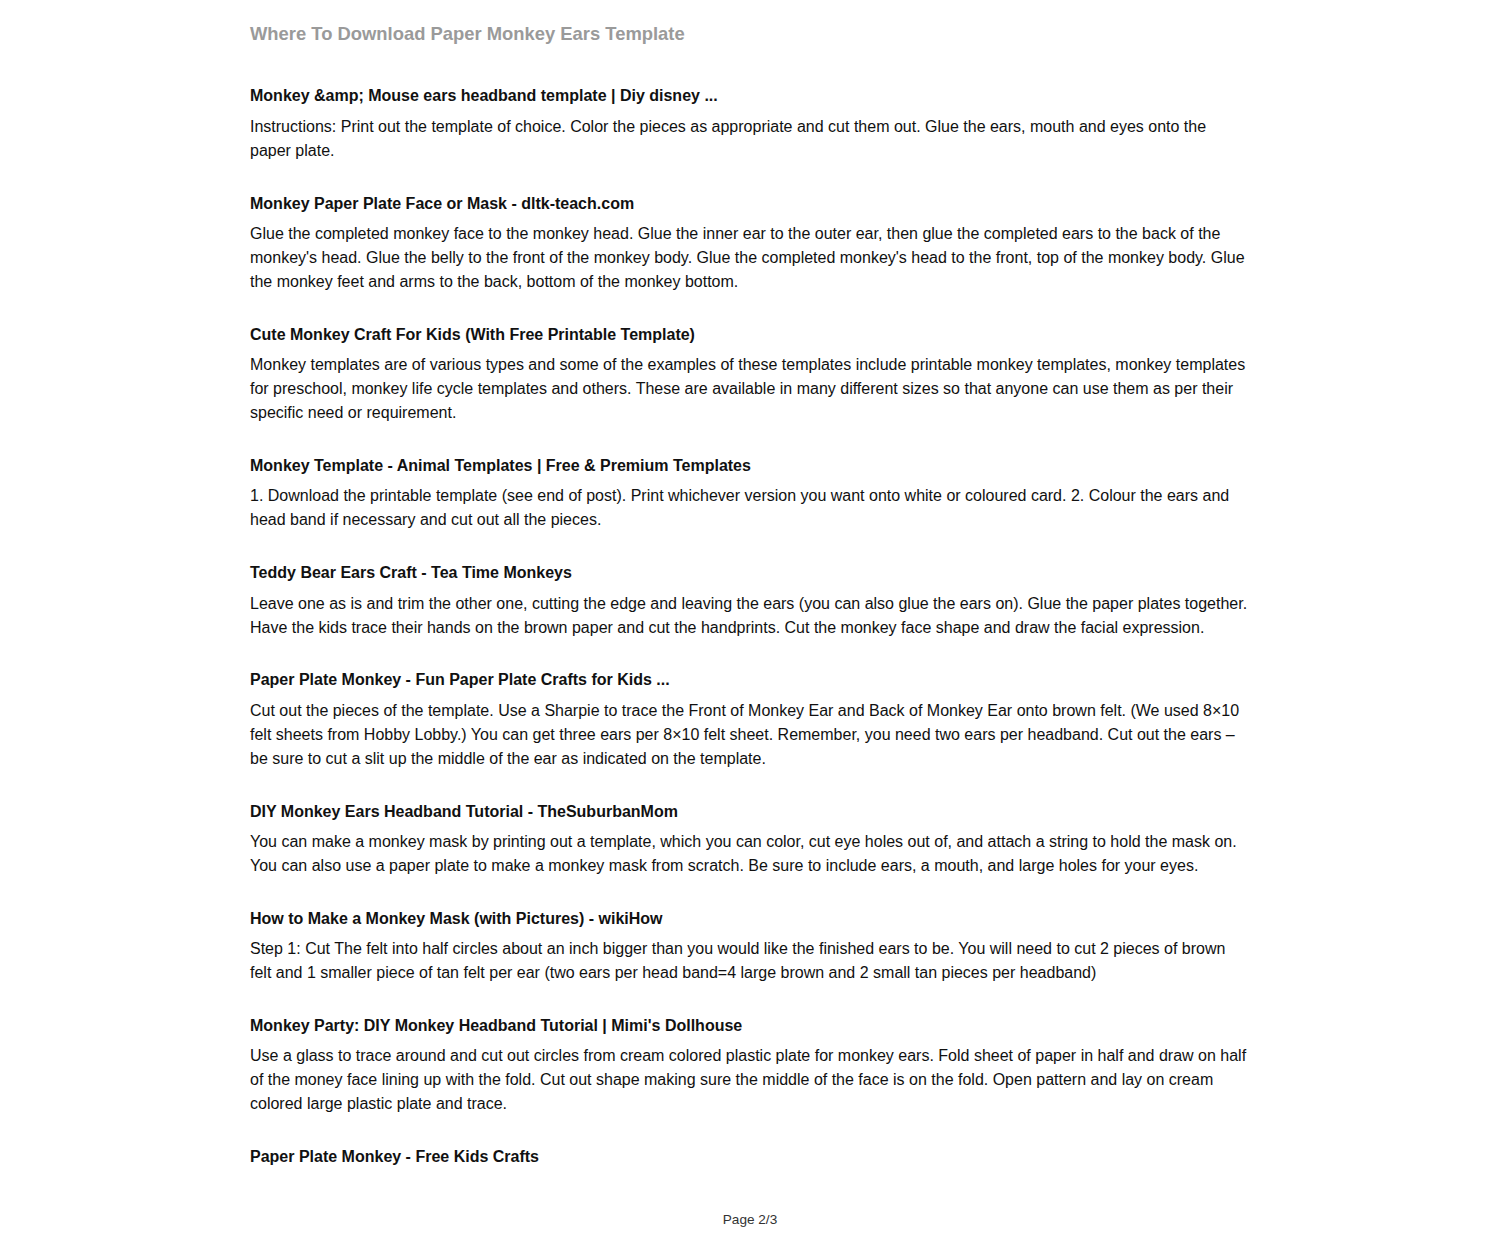Where To Download Paper Monkey Ears Template
Monkey &amp; Mouse ears headband template | Diy disney ...
Instructions: Print out the template of choice. Color the pieces as appropriate and cut them out. Glue the ears, mouth and eyes onto the paper plate.
Monkey Paper Plate Face or Mask - dltk-teach.com
Glue the completed monkey face to the monkey head. Glue the inner ear to the outer ear, then glue the completed ears to the back of the monkey's head. Glue the belly to the front of the monkey body. Glue the completed monkey's head to the front, top of the monkey body. Glue the monkey feet and arms to the back, bottom of the monkey bottom.
Cute Monkey Craft For Kids (With Free Printable Template)
Monkey templates are of various types and some of the examples of these templates include printable monkey templates, monkey templates for preschool, monkey life cycle templates and others. These are available in many different sizes so that anyone can use them as per their specific need or requirement.
Monkey Template - Animal Templates | Free & Premium Templates
1. Download the printable template (see end of post). Print whichever version you want onto white or coloured card. 2. Colour the ears and head band if necessary and cut out all the pieces.
Teddy Bear Ears Craft - Tea Time Monkeys
Leave one as is and trim the other one, cutting the edge and leaving the ears (you can also glue the ears on). Glue the paper plates together. Have the kids trace their hands on the brown paper and cut the handprints. Cut the monkey face shape and draw the facial expression.
Paper Plate Monkey - Fun Paper Plate Crafts for Kids ...
Cut out the pieces of the template. Use a Sharpie to trace the Front of Monkey Ear and Back of Monkey Ear onto brown felt. (We used 8×10 felt sheets from Hobby Lobby.) You can get three ears per 8×10 felt sheet. Remember, you need two ears per headband. Cut out the ears – be sure to cut a slit up the middle of the ear as indicated on the template.
DIY Monkey Ears Headband Tutorial - TheSuburbanMom
You can make a monkey mask by printing out a template, which you can color, cut eye holes out of, and attach a string to hold the mask on. You can also use a paper plate to make a monkey mask from scratch. Be sure to include ears, a mouth, and large holes for your eyes.
How to Make a Monkey Mask (with Pictures) - wikiHow
Step 1: Cut The felt into half circles about an inch bigger than you would like the finished ears to be. You will need to cut 2 pieces of brown felt and 1 smaller piece of tan felt per ear (two ears per head band=4 large brown and 2 small tan pieces per headband)
Monkey Party: DIY Monkey Headband Tutorial | Mimi's Dollhouse
Use a glass to trace around and cut out circles from cream colored plastic plate for monkey ears. Fold sheet of paper in half and draw on half of the money face lining up with the fold. Cut out shape making sure the middle of the face is on the fold. Open pattern and lay on cream colored large plastic plate and trace.
Paper Plate Monkey - Free Kids Crafts
Page 2/3